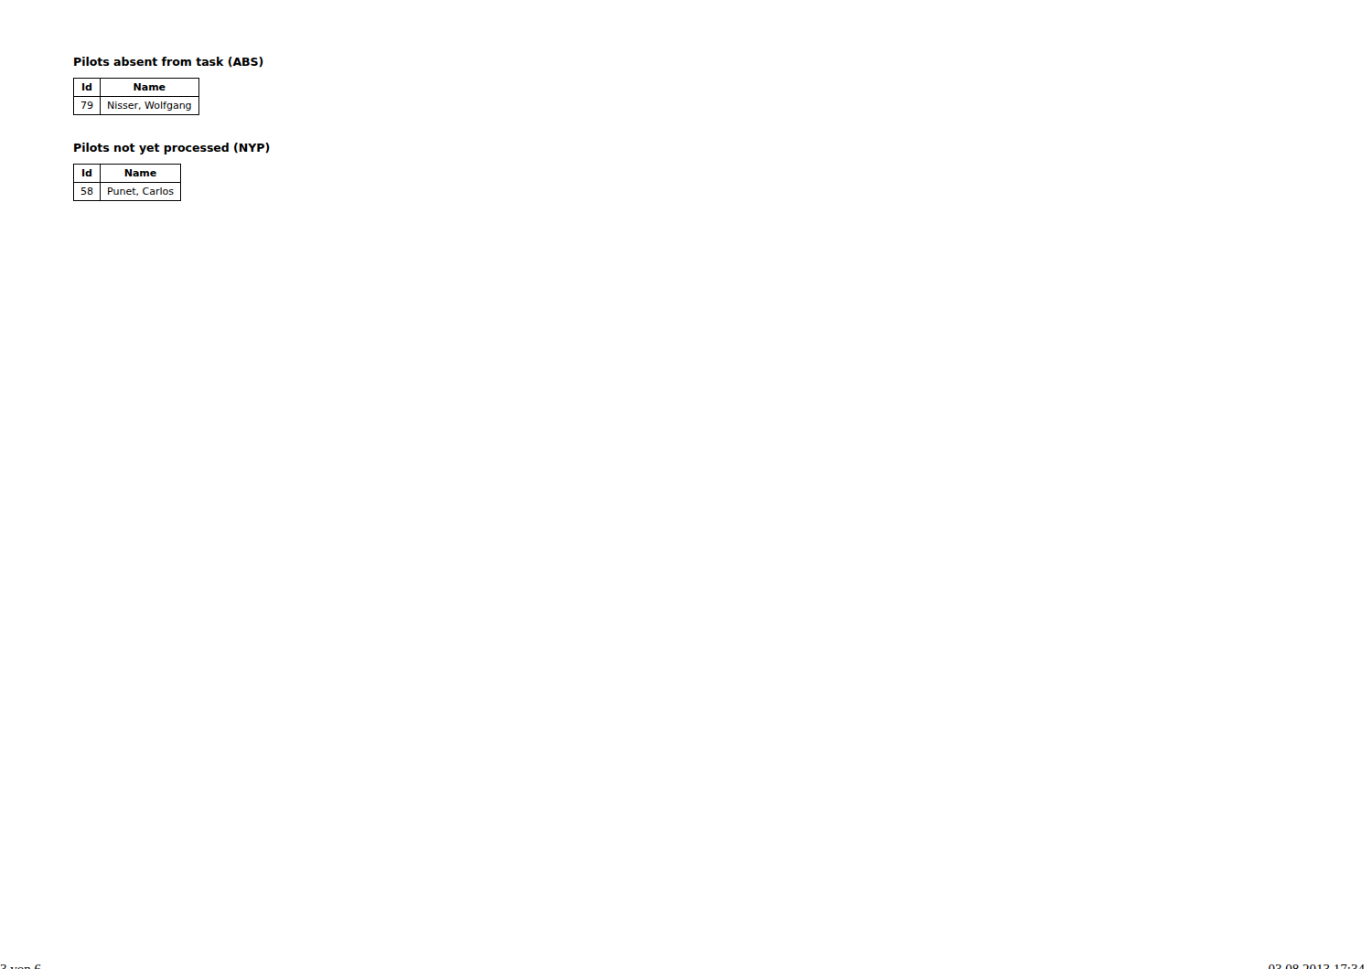Pilots absent from task (ABS)
| Id | Name |
| --- | --- |
| 79 | Nisser, Wolfgang |
Pilots not yet processed (NYP)
| Id | Name |
| --- | --- |
| 58 | Punet, Carlos |
3 von 6 03.08.2013 17:34